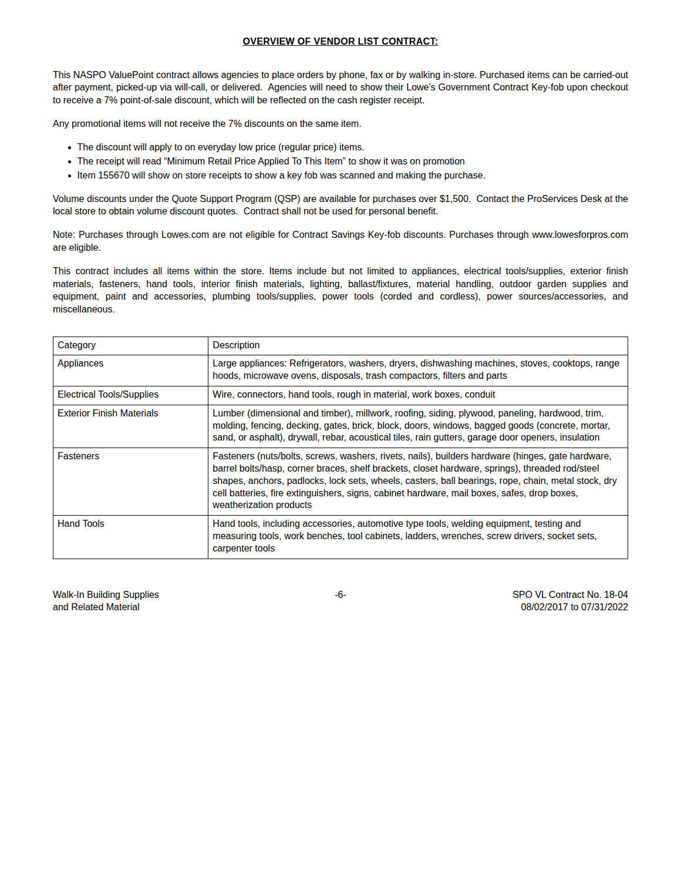OVERVIEW OF VENDOR LIST CONTRACT:
This NASPO ValuePoint contract allows agencies to place orders by phone, fax or by walking in-store. Purchased items can be carried-out after payment, picked-up via will-call, or delivered. Agencies will need to show their Lowe's Government Contract Key-fob upon checkout to receive a 7% point-of-sale discount, which will be reflected on the cash register receipt.
Any promotional items will not receive the 7% discounts on the same item.
The discount will apply to on everyday low price (regular price) items.
The receipt will read “Minimum Retail Price Applied To This Item” to show it was on promotion
Item 155670 will show on store receipts to show a key fob was scanned and making the purchase.
Volume discounts under the Quote Support Program (QSP) are available for purchases over $1,500. Contact the ProServices Desk at the local store to obtain volume discount quotes. Contract shall not be used for personal benefit.
Note: Purchases through Lowes.com are not eligible for Contract Savings Key-fob discounts. Purchases through www.lowesforpros.com are eligible.
This contract includes all items within the store. Items include but not limited to appliances, electrical tools/supplies, exterior finish materials, fasteners, hand tools, interior finish materials, lighting, ballast/fixtures, material handling, outdoor garden supplies and equipment, paint and accessories, plumbing tools/supplies, power tools (corded and cordless), power sources/accessories, and miscellaneous.
| Category | Description |
| Appliances | Large appliances: Refrigerators, washers, dryers, dishwashing machines, stoves, cooktops, range hoods, microwave ovens, disposals, trash compactors, filters and parts |
| Electrical Tools/Supplies | Wire, connectors, hand tools, rough in material, work boxes, conduit |
| Exterior Finish Materials | Lumber (dimensional and timber), millwork, roofing, siding, plywood, paneling, hardwood, trim, molding, fencing, decking, gates, brick, block, doors, windows, bagged goods (concrete, mortar, sand, or asphalt), drywall, rebar, acoustical tiles, rain gutters, garage door openers, insulation |
| Fasteners | Fasteners (nuts/bolts, screws, washers, rivets, nails), builders hardware (hinges, gate hardware, barrel bolts/hasp, corner braces, shelf brackets, closet hardware, springs), threaded rod/steel shapes, anchors, padlocks, lock sets, wheels, casters, ball bearings, rope, chain, metal stock, dry cell batteries, fire extinguishers, signs, cabinet hardware, mail boxes, safes, drop boxes, weatherization products |
| Hand Tools | Hand tools, including accessories, automotive type tools, welding equipment, testing and measuring tools, work benches, tool cabinets, ladders, wrenches, screw drivers, socket sets, carpenter tools |
| Walk-In Building Supplies | -6- | SPO VL Contract No. 18-04 |
| and Related Material | | 08/02/2017 to 07/31/2022 |